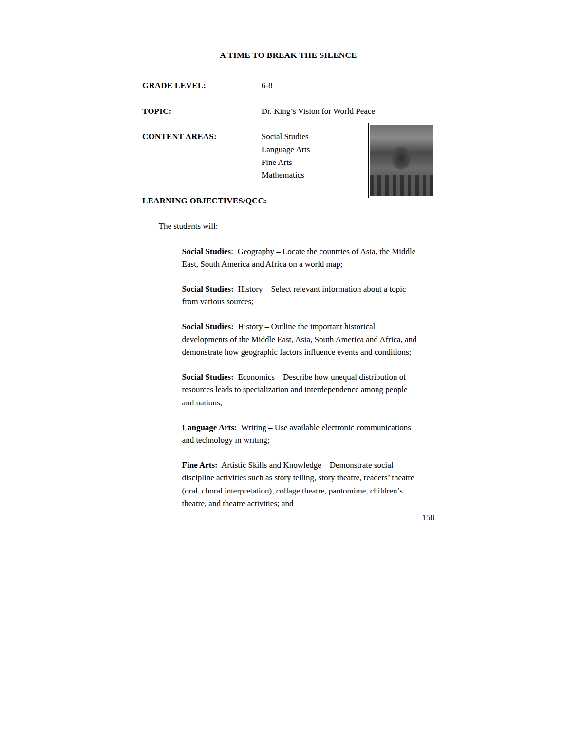A TIME TO BREAK THE SILENCE
GRADE LEVEL:
6-8
TOPIC:
Dr. King’s Vision for World Peace
CONTENT AREAS:
Social Studies Language Arts Fine Arts Mathematics
LEARNING OBJECTIVES/QCC:
The students will:
Social Studies: Geography – Locate the countries of Asia, the Middle East, South America and Africa on a world map;
Social Studies: History – Select relevant information about a topic from various sources;
Social Studies: History – Outline the important historical developments of the Middle East, Asia, South America and Africa, and demonstrate how geographic factors influence events and conditions;
Social Studies: Economics – Describe how unequal distribution of resources leads to specialization and interdependence among people and nations;
Language Arts: Writing – Use available electronic communications and technology in writing;
Fine Arts: Artistic Skills and Knowledge – Demonstrate social discipline activities such as story telling, story theatre, readers’ theatre (oral, choral interpretation), collage theatre, pantomime, children’s theatre, and theatre activities; and
158